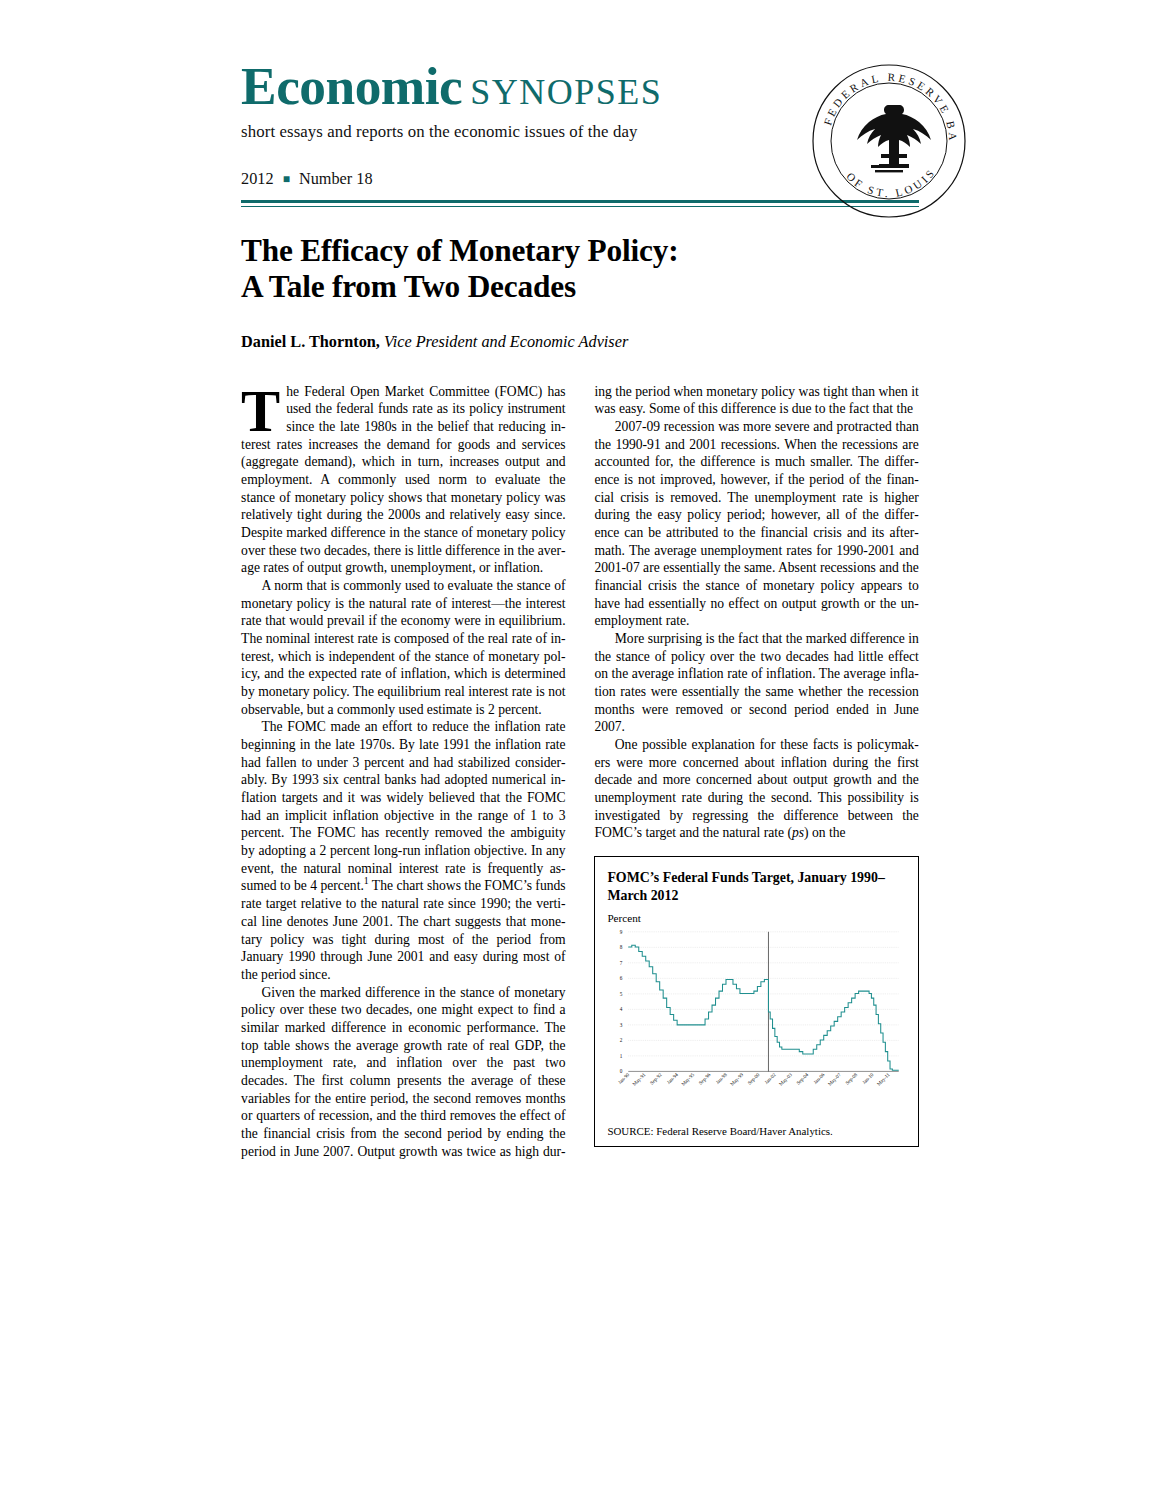Economic SYNOPSES
short essays and reports on the economic issues of the day
2012 ■ Number 18
FEDERAL RESERVE BANK OF ST. LOUIS
The Efficacy of Monetary Policy:
A Tale from Two Decades
Daniel L. Thornton, Vice President and Economic Adviser
The Federal Open Market Committee (FOMC) has used the federal funds rate as its policy instrument since the late 1980s in the belief that reducing interest rates increases the demand for goods and services (aggregate demand), which in turn, increases output and employment. A commonly used norm to evaluate the stance of monetary policy shows that monetary policy was relatively tight during the 2000s and relatively easy since. Despite marked difference in the stance of monetary policy over these two decades, there is little difference in the average rates of output growth, unemployment, or inflation.
A norm that is commonly used to evaluate the stance of monetary policy is the natural rate of interest—the interest rate that would prevail if the economy were in equilibrium. The nominal interest rate is composed of the real rate of interest, which is independent of the stance of monetary policy, and the expected rate of inflation, which is determined by monetary policy. The equilibrium real interest rate is not observable, but a commonly used estimate is 2 percent.
The FOMC made an effort to reduce the inflation rate beginning in the late 1970s. By late 1991 the inflation rate had fallen to under 3 percent and had stabilized considerably. By 1993 six central banks had adopted numerical inflation targets and it was widely believed that the FOMC had an implicit inflation objective in the range of 1 to 3 percent. The FOMC has recently removed the ambiguity by adopting a 2 percent long-run inflation objective. In any event, the natural nominal interest rate is frequently assumed to be 4 percent.1 The chart shows the FOMC’s funds rate target relative to the natural rate since 1990; the vertical line denotes June 2001. The chart suggests that monetary policy was tight during most of the period from January 1990 through June 2001 and easy during most of the period since.
Given the marked difference in the stance of monetary policy over these two decades, one might expect to find a similar marked difference in economic performance. The top table shows the average growth rate of real GDP, the unemployment rate, and inflation over the past two decades. The first column presents the average of these variables for the entire period, the second removes months or quarters of recession, and the third removes the effect of the financial crisis from the second period by ending the period in June 2007. Output growth was twice as high during the period when monetary policy was tight than when it was easy. Some of this difference is due to the fact that the
2007-09 recession was more severe and protracted than the 1990-91 and 2001 recessions. When the recessions are accounted for, the difference is much smaller. The difference is not improved, however, if the period of the financial crisis is removed. The unemployment rate is higher during the easy policy period; however, all of the difference can be attributed to the financial crisis and its aftermath. The average unemployment rates for 1990-2001 and 2001-07 are essentially the same. Absent recessions and the financial crisis the stance of monetary policy appears to have had essentially no effect on output growth or the unemployment rate.
More surprising is the fact that the marked difference in the stance of policy over the two decades had little effect on the average inflation rate of inflation. The average inflation rates were essentially the same whether the recession months were removed or second period ended in June 2007.
One possible explanation for these facts is policymakers were more concerned about inflation during the first decade and more concerned about output growth and the unemployment rate during the second. This possibility is investigated by regressing the difference between the FOMC’s target and the natural rate (ps) on the
FOMC’s Federal Funds Target, January 1990–March 2012
Percent
9 8 7 6 5 4 3 2 1 0 Jan-90 May-91 Sep-92 Jan-94 May-95 Sep-96 Jan-98 May-99 Sep-00 Jan-02 May-03 Sep-04 Jan-06 May-07 Sep-08 Jan-10 May-11
SOURCE: Federal Reserve Board/Haver Analytics.